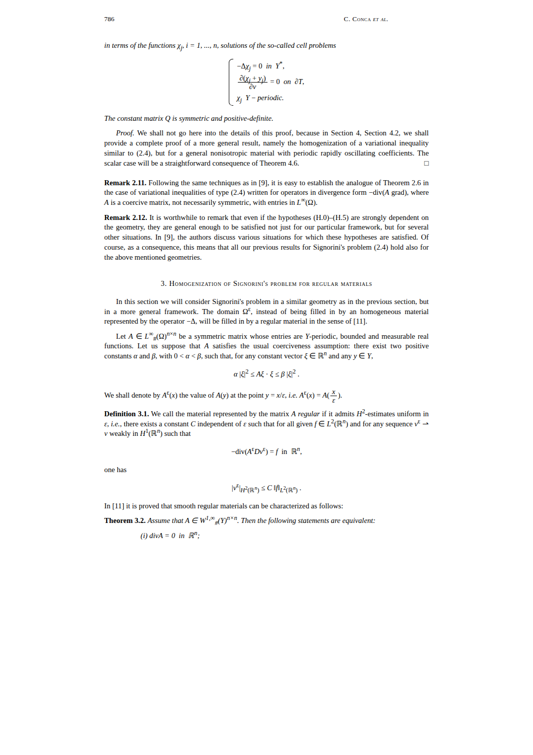786 C. Conca et al.
in terms of the functions χj, i = 1, ..., n, solutions of the so-called cell problems
−Δχj = 0 in Y*, ∂(χj + yj)∂ν = 0 on ∂T, χj Y − periodic.
The constant matrix Q is symmetric and positive-definite.
Proof. We shall not go here into the details of this proof, because in Section 4, Section 4.2, we shall provide a complete proof of a more general result, namely the homogenization of a variational inequality similar to (2.4), but for a general nonisotropic material with periodic rapidly oscillating coefficients. The scalar case will be a straightforward consequence of Theorem 4.6. □
Remark 2.11. Following the same techniques as in [9], it is easy to establish the analogue of Theorem 2.6 in the case of variational inequalities of type (2.4) written for operators in divergence form −div(A grad), where A is a coercive matrix, not necessarily symmetric, with entries in L∞(Ω).
Remark 2.12. It is worthwhile to remark that even if the hypotheses (H.0)–(H.5) are strongly dependent on the geometry, they are general enough to be satisfied not just for our particular framework, but for several other situations. In [9], the authors discuss various situations for which these hypotheses are satisfied. Of course, as a consequence, this means that all our previous results for Signorini's problem (2.4) hold also for the above mentioned geometries.
3. Homogenization of Signorini's problem for regular materials
In this section we will consider Signorini's problem in a similar geometry as in the previous section, but in a more general framework. The domain Ωε, instead of being filled in by an homogeneous material represented by the operator −Δ, will be filled in by a regular material in the sense of [11].
Let A ∈ L∞#(Ω)n×n be a symmetric matrix whose entries are Y-periodic, bounded and measurable real functions. Let us suppose that A satisfies the usual coerciveness assumption: there exist two positive constants α and β, with 0 < α < β, such that, for any constant vector ξ ∈ ℝn and any y ∈ Y,
α |ξ|2 ≤ Aξ · ξ ≤ β |ξ|2 .
We shall denote by Aε(x) the value of A(y) at the point y = x/ε, i.e. Aε(x) = A(xε).
Definition 3.1. We call the material represented by the matrix A regular if it admits H2-estimates uniform in ε, i.e., there exists a constant C independent of ε such that for all given f ∈ L2(ℝn) and for any sequence vε ⇀ v weakly in H1(ℝn) such that
−div(AεDvε) = f in ℝn,
one has
|vε|H2(ℝn) ≤ C ‖f‖L2(ℝn) .
In [11] it is proved that smooth regular materials can be characterized as follows:
Theorem 3.2. Assume that A ∈ W1,∞#(Y)n×n. Then the following statements are equivalent:
(i) divA = 0 in ℝn;